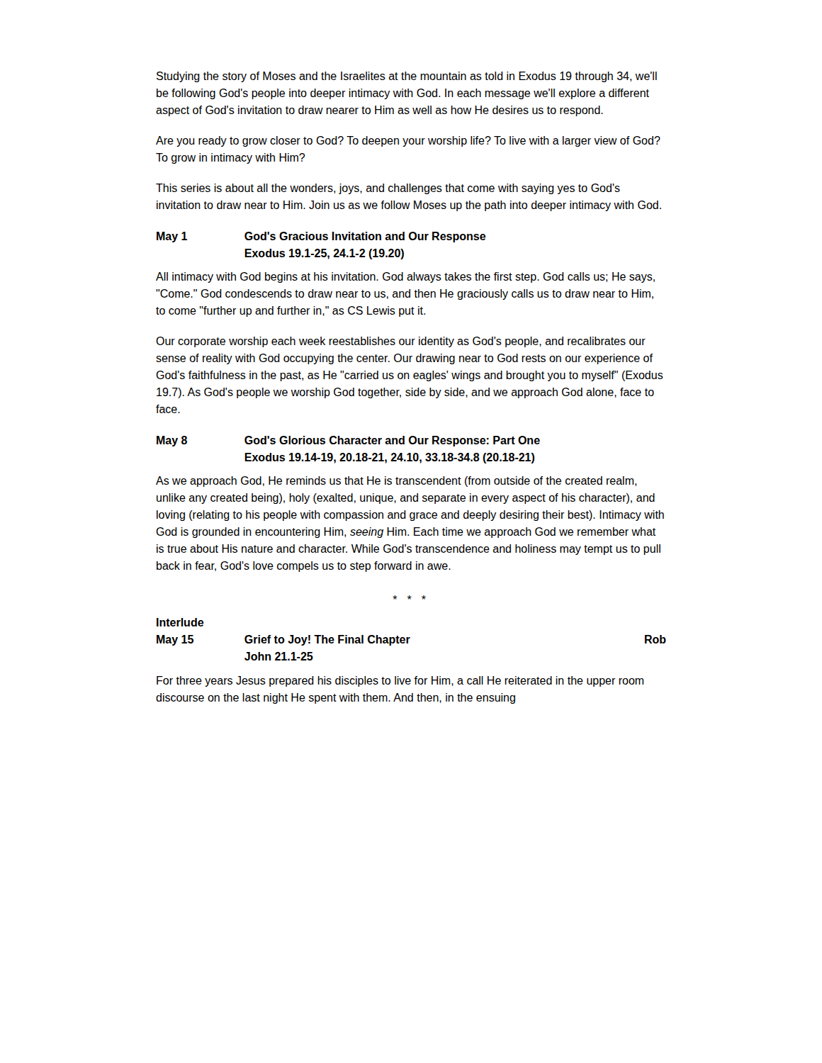Studying the story of Moses and the Israelites at the mountain as told in Exodus 19 through 34, we'll be following God's people into deeper intimacy with God. In each message we'll explore a different aspect of God's invitation to draw nearer to Him as well as how He desires us to respond.
Are you ready to grow closer to God? To deepen your worship life? To live with a larger view of God? To grow in intimacy with Him?
This series is about all the wonders, joys, and challenges that come with saying yes to God's invitation to draw near to Him. Join us as we follow Moses up the path into deeper intimacy with God.
| May 1 | God's Gracious Invitation and Our Response Exodus 19.1-25, 24.1-2 (19.20) |
All intimacy with God begins at his invitation. God always takes the first step. God calls us; He says, "Come." God condescends to draw near to us, and then He graciously calls us to draw near to Him, to come "further up and further in," as CS Lewis put it.
Our corporate worship each week reestablishes our identity as God's people, and recalibrates our sense of reality with God occupying the center. Our drawing near to God rests on our experience of God's faithfulness in the past, as He "carried us on eagles' wings and brought you to myself" (Exodus 19.7). As God's people we worship God together, side by side, and we approach God alone, face to face.
| May 8 | God's Glorious Character and Our Response: Part One Exodus 19.14-19, 20.18-21, 24.10, 33.18-34.8 (20.18-21) |
As we approach God, He reminds us that He is transcendent (from outside of the created realm, unlike any created being), holy (exalted, unique, and separate in every aspect of his character), and loving (relating to his people with compassion and grace and deeply desiring their best). Intimacy with God is grounded in encountering Him, seeing Him. Each time we approach God we remember what is true about His nature and character. While God's transcendence and holiness may tempt us to pull back in fear, God's love compels us to step forward in awe.
* * *
Interlude
| May 15 | Grief to Joy! The Final Chapter John 21.1-25 | Rob |
For three years Jesus prepared his disciples to live for Him, a call He reiterated in the upper room discourse on the last night He spent with them. And then, in the ensuing